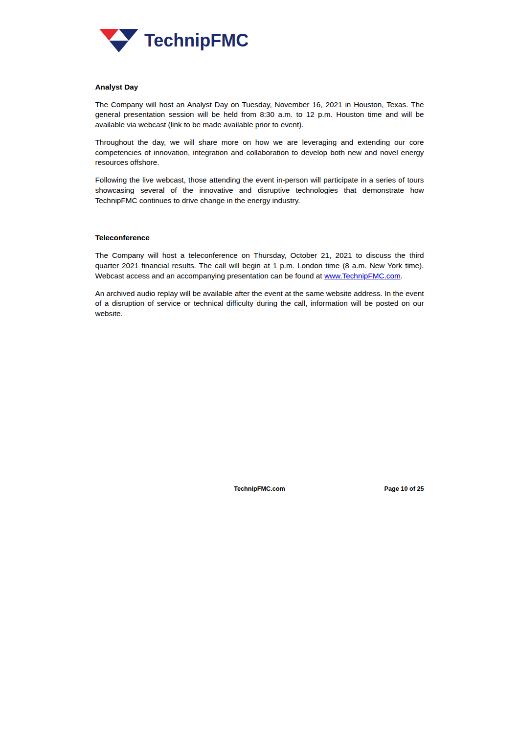TechnipFMC
Analyst Day
The Company will host an Analyst Day on Tuesday, November 16, 2021 in Houston, Texas. The general presentation session will be held from 8:30 a.m. to 12 p.m. Houston time and will be available via webcast (link to be made available prior to event).
Throughout the day, we will share more on how we are leveraging and extending our core competencies of innovation, integration and collaboration to develop both new and novel energy resources offshore.
Following the live webcast, those attending the event in-person will participate in a series of tours showcasing several of the innovative and disruptive technologies that demonstrate how TechnipFMC continues to drive change in the energy industry.
Teleconference
The Company will host a teleconference on Thursday, October 21, 2021 to discuss the third quarter 2021 financial results. The call will begin at 1 p.m. London time (8 a.m. New York time). Webcast access and an accompanying presentation can be found at www.TechnipFMC.com.
An archived audio replay will be available after the event at the same website address. In the event of a disruption of service or technical difficulty during the call, information will be posted on our website.
TechnipFMC.com Page 10 of 25